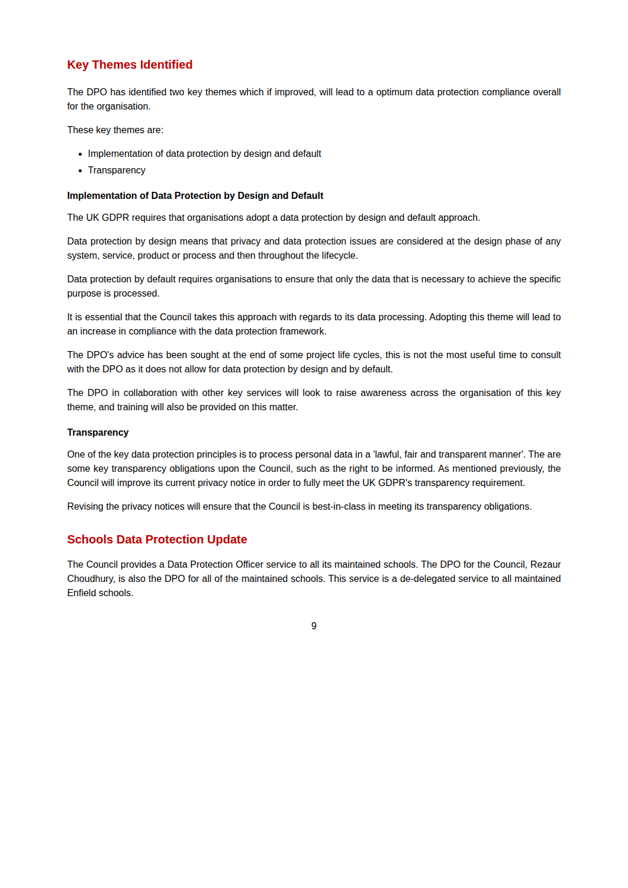Key Themes Identified
The DPO has identified two key themes which if improved, will lead to a optimum data protection compliance overall for the organisation.
These key themes are:
Implementation of data protection by design and default
Transparency
Implementation of Data Protection by Design and Default
The UK GDPR requires that organisations adopt a data protection by design and default approach.
Data protection by design means that privacy and data protection issues are considered at the design phase of any system, service, product or process and then throughout the lifecycle.
Data protection by default requires organisations to ensure that only the data that is necessary to achieve the specific purpose is processed.
It is essential that the Council takes this approach with regards to its data processing. Adopting this theme will lead to an increase in compliance with the data protection framework.
The DPO's advice has been sought at the end of some project life cycles, this is not the most useful time to consult with the DPO as it does not allow for data protection by design and by default.
The DPO in collaboration with other key services will look to raise awareness across the organisation of this key theme, and training will also be provided on this matter.
Transparency
One of the key data protection principles is to process personal data in a 'lawful, fair and transparent manner'. The are some key transparency obligations upon the Council, such as the right to be informed. As mentioned previously, the Council will improve its current privacy notice in order to fully meet the UK GDPR's transparency requirement.
Revising the privacy notices will ensure that the Council is best-in-class in meeting its transparency obligations.
Schools Data Protection Update
The Council provides a Data Protection Officer service to all its maintained schools. The DPO for the Council, Rezaur Choudhury, is also the DPO for all of the maintained schools. This service is a de-delegated service to all maintained Enfield schools.
9